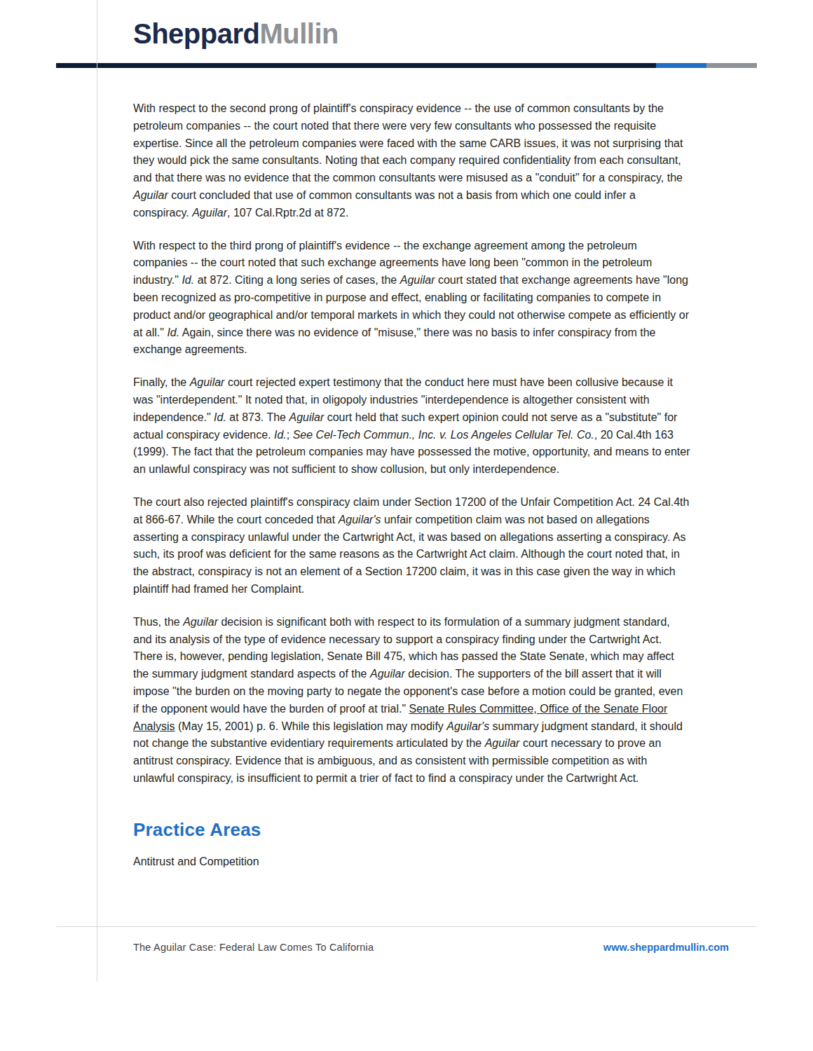Sheppard Mullin
With respect to the second prong of plaintiff's conspiracy evidence -- the use of common consultants by the petroleum companies -- the court noted that there were very few consultants who possessed the requisite expertise. Since all the petroleum companies were faced with the same CARB issues, it was not surprising that they would pick the same consultants. Noting that each company required confidentiality from each consultant, and that there was no evidence that the common consultants were misused as a "conduit" for a conspiracy, the Aguilar court concluded that use of common consultants was not a basis from which one could infer a conspiracy. Aguilar, 107 Cal.Rptr.2d at 872.
With respect to the third prong of plaintiff's evidence -- the exchange agreement among the petroleum companies -- the court noted that such exchange agreements have long been "common in the petroleum industry." Id. at 872. Citing a long series of cases, the Aguilar court stated that exchange agreements have "long been recognized as pro-competitive in purpose and effect, enabling or facilitating companies to compete in product and/or geographical and/or temporal markets in which they could not otherwise compete as efficiently or at all." Id. Again, since there was no evidence of "misuse," there was no basis to infer conspiracy from the exchange agreements.
Finally, the Aguilar court rejected expert testimony that the conduct here must have been collusive because it was "interdependent." It noted that, in oligopoly industries "interdependence is altogether consistent with independence." Id. at 873. The Aguilar court held that such expert opinion could not serve as a "substitute" for actual conspiracy evidence. Id.; See Cel-Tech Commun., Inc. v. Los Angeles Cellular Tel. Co., 20 Cal.4th 163 (1999). The fact that the petroleum companies may have possessed the motive, opportunity, and means to enter an unlawful conspiracy was not sufficient to show collusion, but only interdependence.
The court also rejected plaintiff's conspiracy claim under Section 17200 of the Unfair Competition Act. 24 Cal.4th at 866-67. While the court conceded that Aguilar's unfair competition claim was not based on allegations asserting a conspiracy unlawful under the Cartwright Act, it was based on allegations asserting a conspiracy. As such, its proof was deficient for the same reasons as the Cartwright Act claim. Although the court noted that, in the abstract, conspiracy is not an element of a Section 17200 claim, it was in this case given the way in which plaintiff had framed her Complaint.
Thus, the Aguilar decision is significant both with respect to its formulation of a summary judgment standard, and its analysis of the type of evidence necessary to support a conspiracy finding under the Cartwright Act. There is, however, pending legislation, Senate Bill 475, which has passed the State Senate, which may affect the summary judgment standard aspects of the Aguilar decision. The supporters of the bill assert that it will impose "the burden on the moving party to negate the opponent's case before a motion could be granted, even if the opponent would have the burden of proof at trial." Senate Rules Committee, Office of the Senate Floor Analysis (May 15, 2001) p. 6. While this legislation may modify Aguilar's summary judgment standard, it should not change the substantive evidentiary requirements articulated by the Aguilar court necessary to prove an antitrust conspiracy. Evidence that is ambiguous, and as consistent with permissible competition as with unlawful conspiracy, is insufficient to permit a trier of fact to find a conspiracy under the Cartwright Act.
Practice Areas
Antitrust and Competition
The Aguilar Case: Federal Law Comes To California
www.sheppardmullin.com